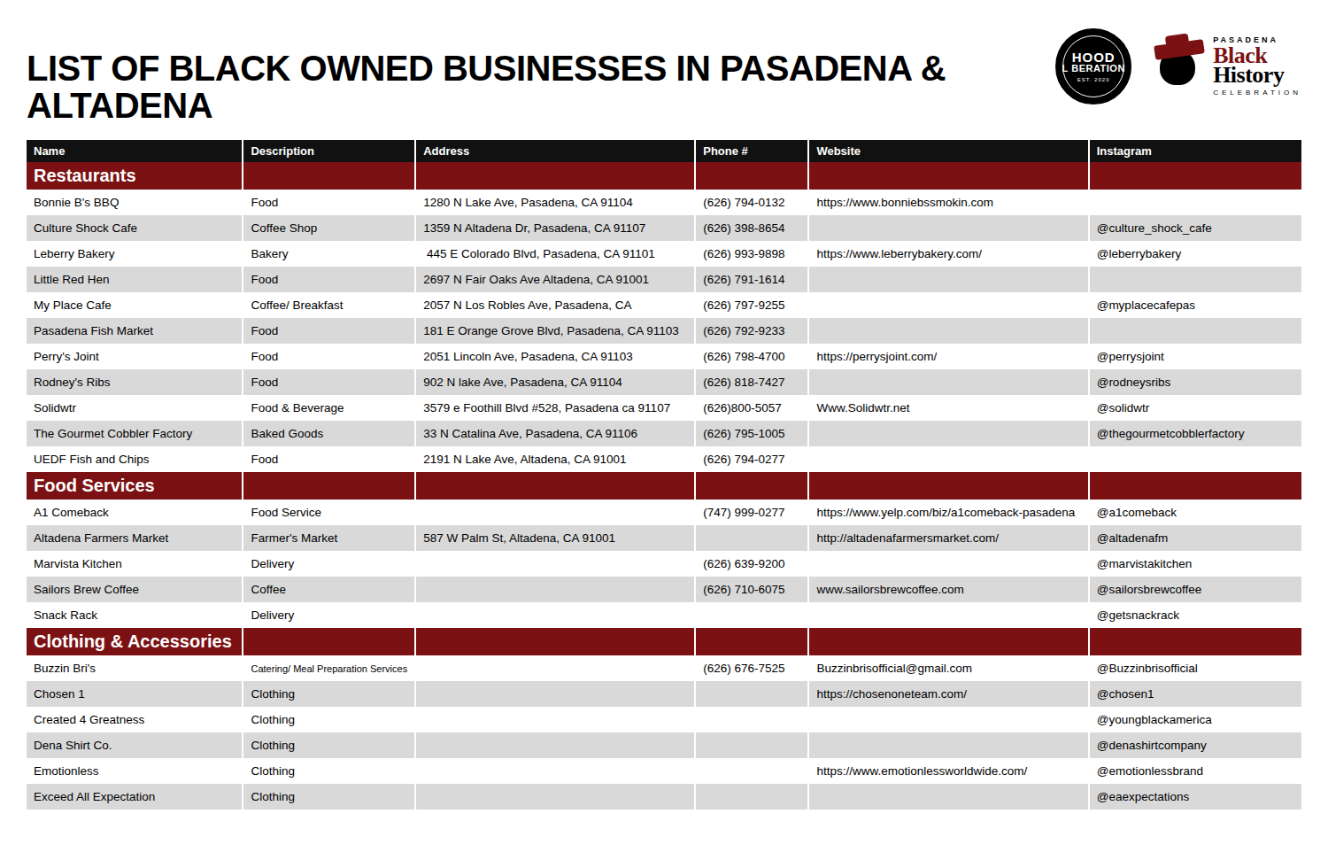List of Black Owned Businesses in Pasadena & Altadena
HOOD L BERATION EST. 2020
PASADENA
Black
History
CELEBRATION
| Name | Description | Address | Phone # | Website | Instagram |
| --- | --- | --- | --- | --- | --- |
| Restaurants | | | | | |
| Bonnie B's BBQ | Food | 1280 N Lake Ave, Pasadena, CA 91104 | (626) 794-0132 | https://www.bonniebssmokin.com | |
| Culture Shock Cafe | Coffee Shop | 1359 N Altadena Dr, Pasadena, CA 91107 | (626) 398-8654 | | @culture_shock_cafe |
| Leberry Bakery | Bakery | 445 E Colorado Blvd, Pasadena, CA 91101 | (626) 993-9898 | https://www.leberrybakery.com/ | @leberrybakery |
| Little Red Hen | Food | 2697 N Fair Oaks Ave Altadena, CA 91001 | (626) 791-1614 | | |
| My Place Cafe | Coffee/ Breakfast | 2057 N Los Robles Ave, Pasadena, CA | (626) 797-9255 | | @myplacecafepas |
| Pasadena Fish Market | Food | 181 E Orange Grove Blvd, Pasadena, CA 91103 | (626) 792-9233 | | |
| Perry's Joint | Food | 2051 Lincoln Ave, Pasadena, CA 91103 | (626) 798-4700 | https://perrysjoint.com/ | @perrysjoint |
| Rodney's Ribs | Food | 902 N lake Ave, Pasadena, CA 91104 | (626) 818-7427 | | @rodneysribs |
| Solidwtr | Food & Beverage | 3579 e Foothill Blvd #528, Pasadena ca 91107 | (626)800-5057 | Www.Solidwtr.net | @solidwtr |
| The Gourmet Cobbler Factory | Baked Goods | 33 N Catalina Ave, Pasadena, CA 91106 | (626) 795-1005 | | @thegourmetcobblerfactory |
| UEDF Fish and Chips | Food | 2191 N Lake Ave, Altadena, CA 91001 | (626) 794-0277 | | |
| Food Services | | | | | |
| A1 Comeback | Food Service | | (747) 999-0277 | https://www.yelp.com/biz/a1comeback-pasadena | @a1comeback |
| Altadena Farmers Market | Farmer's Market | 587 W Palm St, Altadena, CA 91001 | | http://altadenafarmersmarket.com/ | @altadenafm |
| Marvista Kitchen | Delivery | | (626) 639-9200 | | @marvistakitchen |
| Sailors Brew Coffee | Coffee | | (626) 710-6075 | www.sailorsbrewcoffee.com | @sailorsbrewcoffee |
| Snack Rack | Delivery | | | | @getsnackrack |
| Clothing & Accessories | | | | | |
| Buzzin Bri's | Catering/ Meal Preparation Services | | (626) 676-7525 | Buzzinbrisofficial@gmail.com | @Buzzinbrisofficial |
| Chosen 1 | Clothing | | | https://chosenoneteam.com/ | @chosen1 |
| Created 4 Greatness | Clothing | | | | @youngblackamerica |
| Dena Shirt Co. | Clothing | | | | @denashirtcompany |
| Emotionless | Clothing | | | https://www.emotionlessworldwide.com/ | @emotionlessbrand |
| Exceed All Expectation | Clothing | | | | @eaexpectations |